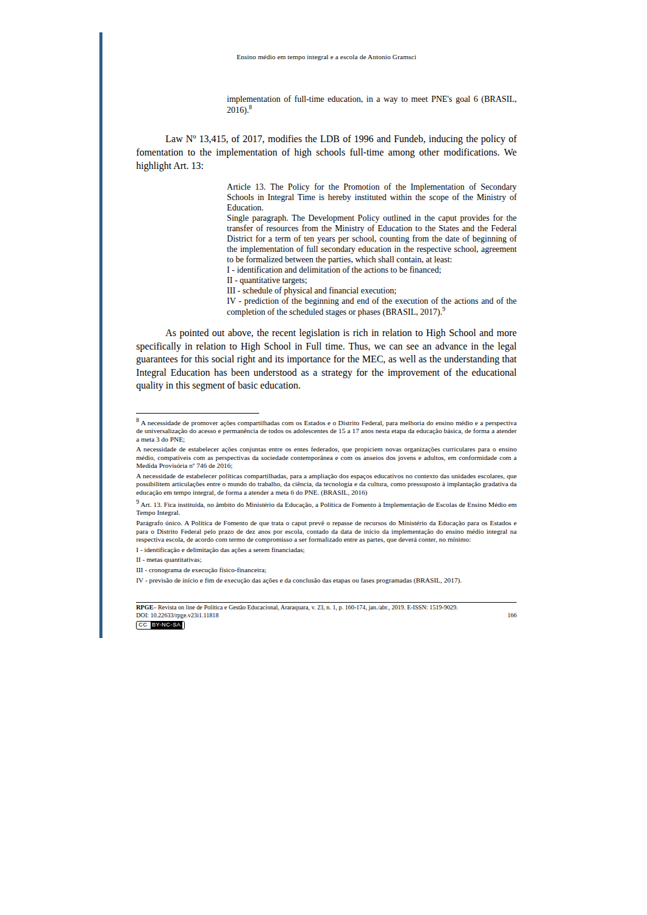Ensino médio em tempo integral e a escola de Antonio Gramsci
implementation of full-time education, in a way to meet PNE's goal 6 (BRASIL, 2016).8
Law Nº 13,415, of 2017, modifies the LDB of 1996 and Fundeb, inducing the policy of fomentation to the implementation of high schools full-time among other modifications. We highlight Art. 13:
Article 13. The Policy for the Promotion of the Implementation of Secondary Schools in Integral Time is hereby instituted within the scope of the Ministry of Education.
Single paragraph. The Development Policy outlined in the caput provides for the transfer of resources from the Ministry of Education to the States and the Federal District for a term of ten years per school, counting from the date of beginning of the implementation of full secondary education in the respective school, agreement to be formalized between the parties, which shall contain, at least:
I - identification and delimitation of the actions to be financed;
II - quantitative targets;
III - schedule of physical and financial execution;
IV - prediction of the beginning and end of the execution of the actions and of the completion of the scheduled stages or phases (BRASIL, 2017).9
As pointed out above, the recent legislation is rich in relation to High School and more specifically in relation to High School in Full time. Thus, we can see an advance in the legal guarantees for this social right and its importance for the MEC, as well as the understanding that Integral Education has been understood as a strategy for the improvement of the educational quality in this segment of basic education.
8 A necessidade de promover ações compartilhadas com os Estados e o Distrito Federal, para melhoria do ensino médio e a perspectiva de universalização do acesso e permanência de todos os adolescentes de 15 a 17 anos nesta etapa da educação básica, de forma a atender a meta 3 do PNE;
A necessidade de estabelecer ações conjuntas entre os entes federados, que propiciem novas organizações curriculares para o ensino médio, compatíveis com as perspectivas da sociedade contemporânea e com os anseios dos jovens e adultos, em conformidade com a Medida Provisória nº 746 de 2016;
A necessidade de estabelecer políticas compartilhadas, para a ampliação dos espaços educativos no contexto das unidades escolares, que possibilitem articulações entre o mundo do trabalho, da ciência, da tecnologia e da cultura, como pressuposto à implantação gradativa da educação em tempo integral, de forma a atender a meta 6 do PNE. (BRASIL, 2016)
9 Art. 13. Fica instituída, no âmbito do Ministério da Educação, a Política de Fomento à Implementação de Escolas de Ensino Médio em Tempo Integral.
Parágrafo único. A Política de Fomento de que trata o caput prevê o repasse de recursos do Ministério da Educação para os Estados e para o Distrito Federal pelo prazo de dez anos por escola, contado da data de início da implementação do ensino médio integral na respectiva escola, de acordo com termo de compromisso a ser formalizado entre as partes, que deverá conter, no mínimo:
I - identificação e delimitação das ações a serem financiadas;
II - metas quantitativas;
III - cronograma de execução físico-financeira;
IV - previsão de início e fim de execução das ações e da conclusão das etapas ou fases programadas (BRASIL, 2017).
RPGE– Revista on line de Política e Gestão Educacional, Araraquara, v. 23, n. 1, p. 160-174, jan./abr., 2019. E-ISSN: 1519-9029.
DOI: 10.22633/rpge.v23i1.11818
166
CC BY-NC-SA